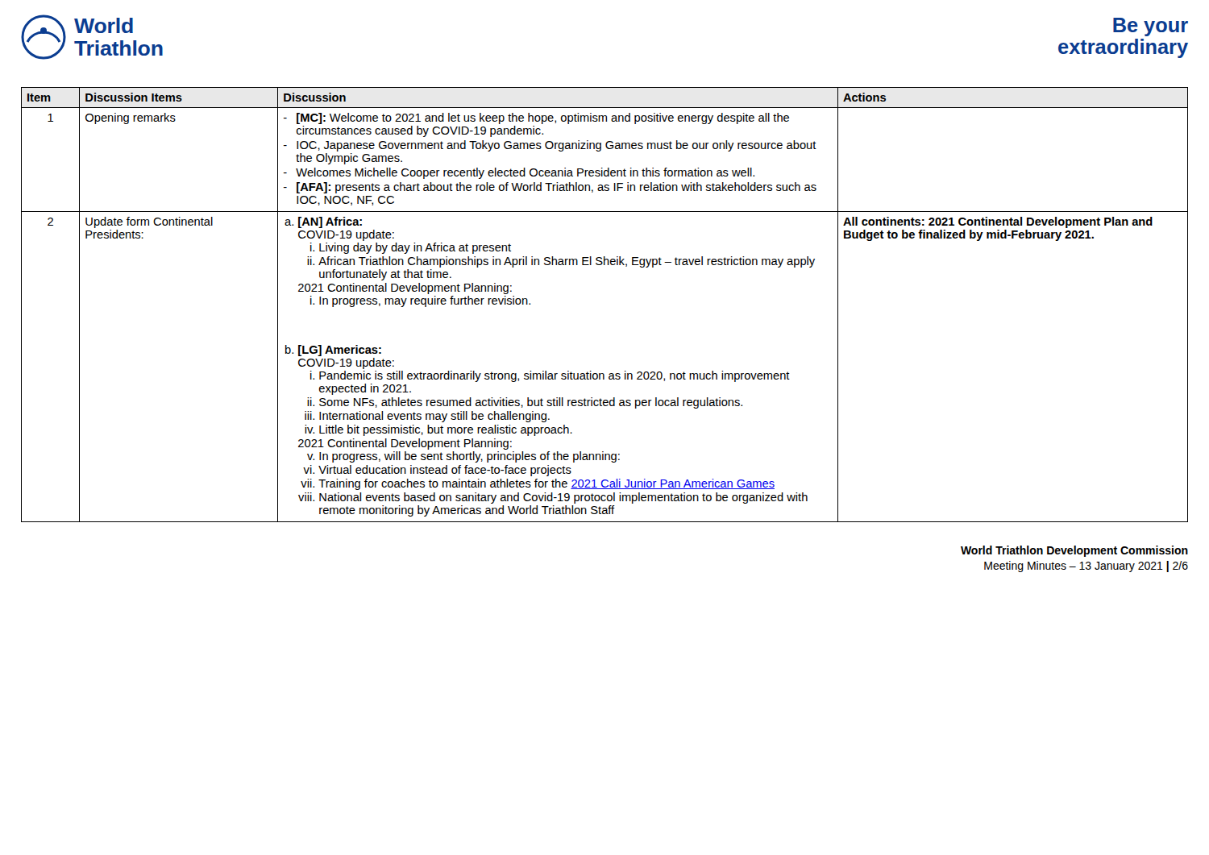World
Triathlon
Be your
extraordinary
| Item | Discussion Items | Discussion | Actions |
| --- | --- | --- | --- |
| 1 | Opening remarks | [MC]: Welcome to 2021 and let us keep the hope, optimism and positive energy despite all the circumstances caused by COVID-19 pandemic. IOC, Japanese Government and Tokyo Games Organizing Games must be our only resource about the Olympic Games. Welcomes Michelle Cooper recently elected Oceania President in this formation as well. [AFA]: presents a chart about the role of World Triathlon, as IF in relation with stakeholders such as IOC, NOC, NF, CC | |
| 2 | Update form Continental Presidents: | [AN] Africa: COVID-19 update: Living day by day in Africa at present African Triathlon Championships in April in Sharm El Sheik, Egypt – travel restriction may apply unfortunately at that time. 2021 Continental Development Planning: In progress, may require further revision. [LG] Americas: COVID-19 update: Pandemic is still extraordinarily strong, similar situation as in 2020, not much improvement expected in 2021. Some NFs, athletes resumed activities, but still restricted as per local regulations. International events may still be challenging. Little bit pessimistic, but more realistic approach. 2021 Continental Development Planning: In progress, will be sent shortly, principles of the planning: Virtual education instead of face-to-face projects Training for coaches to maintain athletes for the 2021 Cali Junior Pan American Games National events based on sanitary and Covid-19 protocol implementation to be organized with remote monitoring by Americas and World Triathlon Staff | All continents: 2021 Continental Development Plan and Budget to be finalized by mid-February 2021. |
World Triathlon Development Commission
Meeting Minutes – 13 January 2021 | 2/6